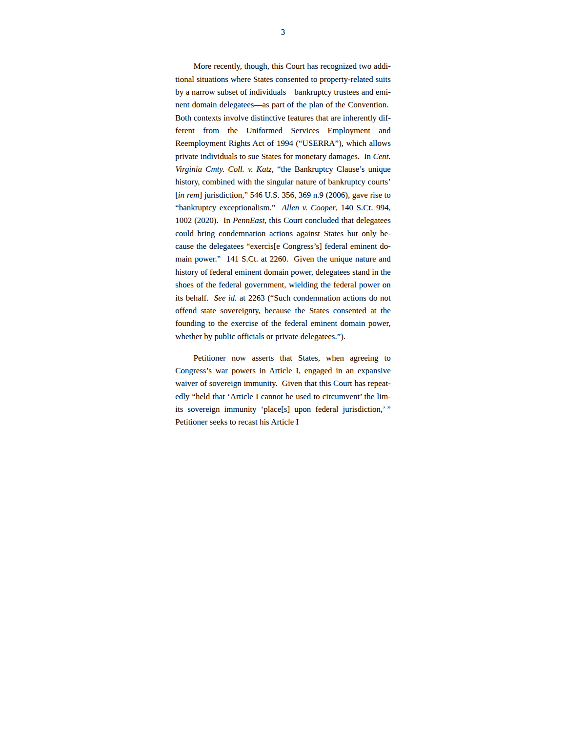3
More recently, though, this Court has recognized two additional situations where States consented to property-related suits by a narrow subset of individuals—bankruptcy trustees and eminent domain delegatees—as part of the plan of the Convention. Both contexts involve distinctive features that are inherently different from the Uniformed Services Employment and Reemployment Rights Act of 1994 (“USERRA”), which allows private individuals to sue States for monetary damages. In Cent. Virginia Cmty. Coll. v. Katz, “the Bankruptcy Clause’s unique history, combined with the singular nature of bankruptcy courts’ [in rem] jurisdiction,” 546 U.S. 356, 369 n.9 (2006), gave rise to “bankruptcy exceptionalism.” Allen v. Cooper, 140 S.Ct. 994, 1002 (2020). In PennEast, this Court concluded that delegatees could bring condemnation actions against States but only because the delegatees “exercis[e Congress’s] federal eminent domain power.” 141 S.Ct. at 2260. Given the unique nature and history of federal eminent domain power, delegatees stand in the shoes of the federal government, wielding the federal power on its behalf. See id. at 2263 (“Such condemnation actions do not offend state sovereignty, because the States consented at the founding to the exercise of the federal eminent domain power, whether by public officials or private delegatees.”).
Petitioner now asserts that States, when agreeing to Congress’s war powers in Article I, engaged in an expansive waiver of sovereign immunity. Given that this Court has repeatedly “held that ‘Article I cannot be used to circumvent’ the limits sovereign immunity ‘place[s] upon federal jurisdiction,’ ” Petitioner seeks to recast his Article I